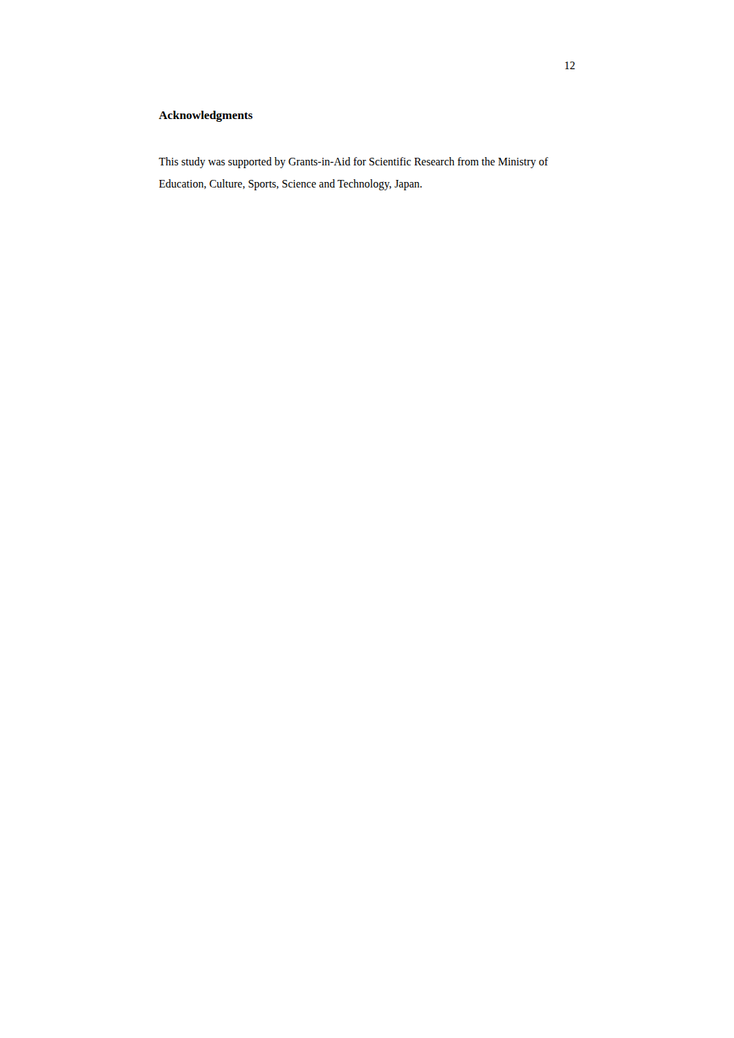12
Acknowledgments
This study was supported by Grants-in-Aid for Scientific Research from the Ministry of Education, Culture, Sports, Science and Technology, Japan.